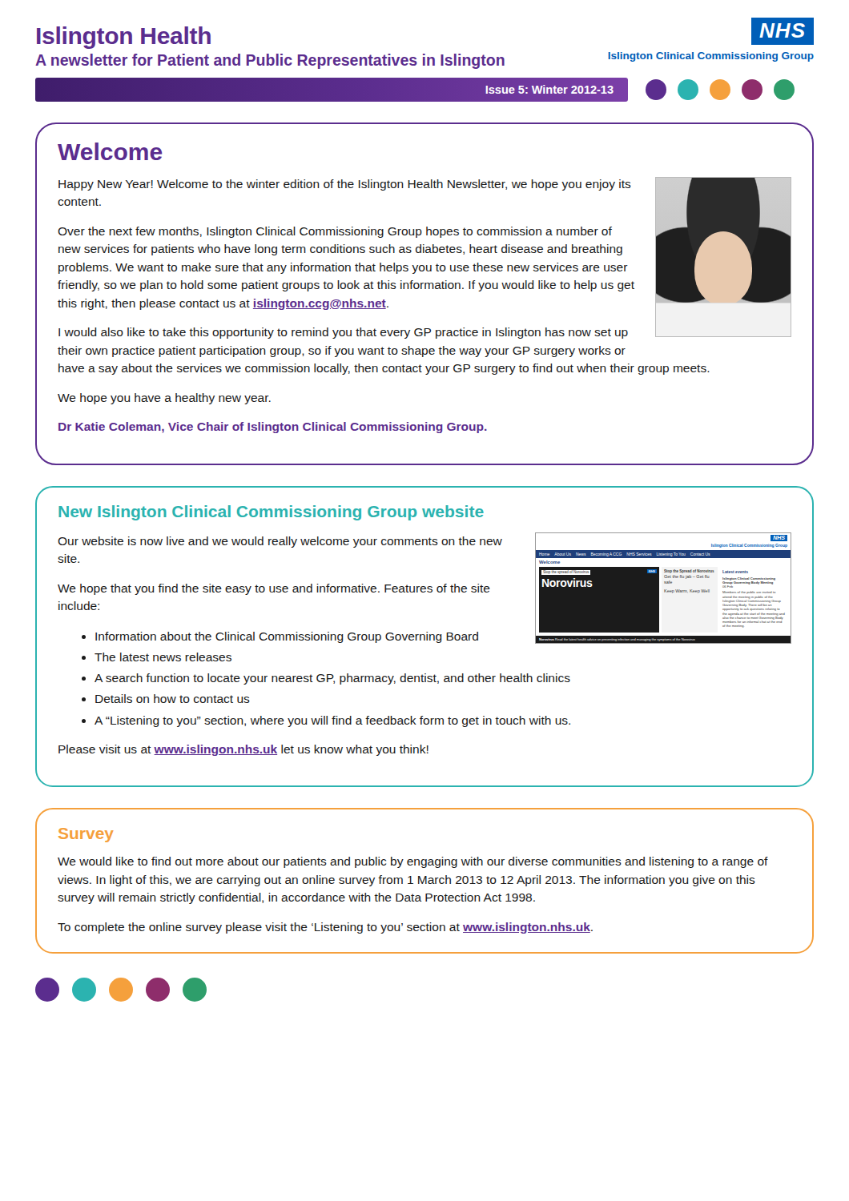NHS
Islington Clinical Commissioning Group
Islington Health
A newsletter for Patient and Public Representatives in Islington
Issue 5: Winter 2012-13
Welcome
Happy New Year! Welcome to the winter edition of the Islington Health Newsletter, we hope you enjoy its content.
Over the next few months, Islington Clinical Commissioning Group hopes to commission a number of new services for patients who have long term conditions such as diabetes, heart disease and breathing problems. We want to make sure that any information that helps you to use these new services are user friendly, so we plan to hold some patient groups to look at this information. If you would like to help us get this right, then please contact us at islington.ccg@nhs.net.
I would also like to take this opportunity to remind you that every GP practice in Islington has now set up their own practice patient participation group, so if you want to shape the way your GP surgery works or have a say about the services we commission locally, then contact your GP surgery to find out when their group meets.
We hope you have a healthy new year.
Dr Katie Coleman, Vice Chair of Islington Clinical Commissioning Group.
New Islington Clinical Commissioning Group website
NHS
Islington Clinical Commissioning Group
Home About Us News Becoming A CCG NHS Services Listening To You Contact Us
Welcome
NHS Stop the spread of Norovirus
Norovirus
Stop the Spread of Norovirus
Get the flu jab – Get flu safe
Keep Warm, Keep Well
Latest events
Islington Clinical Commissioning Group Governing Body Meeting
06 Feb
Members of the public are invited to attend the meeting in public of the Islington Clinical Commissioning Group Governing Body. There will be an opportunity to ask questions relating to the agenda at the start of the meeting and also the chance to meet Governing Body members for an informal chat at the end of the meeting.
Norovirus Read the latest health advice on preventing infection and managing the symptoms of the Norovirus
Our website is now live and we would really welcome your comments on the new site.
We hope that you find the site easy to use and informative. Features of the site include:
Information about the Clinical Commissioning Group Governing Board
The latest news releases
A search function to locate your nearest GP, pharmacy, dentist, and other health clinics
Details on how to contact us
A “Listening to you” section, where you will find a feedback form to get in touch with us.
Please visit us at www.islingon.nhs.uk let us know what you think!
Survey
We would like to find out more about our patients and public by engaging with our diverse communities and listening to a range of views. In light of this, we are carrying out an online survey from 1 March 2013 to 12 April 2013. The information you give on this survey will remain strictly confidential, in accordance with the Data Protection Act 1998.
To complete the online survey please visit the ‘Listening to you’ section at www.islington.nhs.uk.